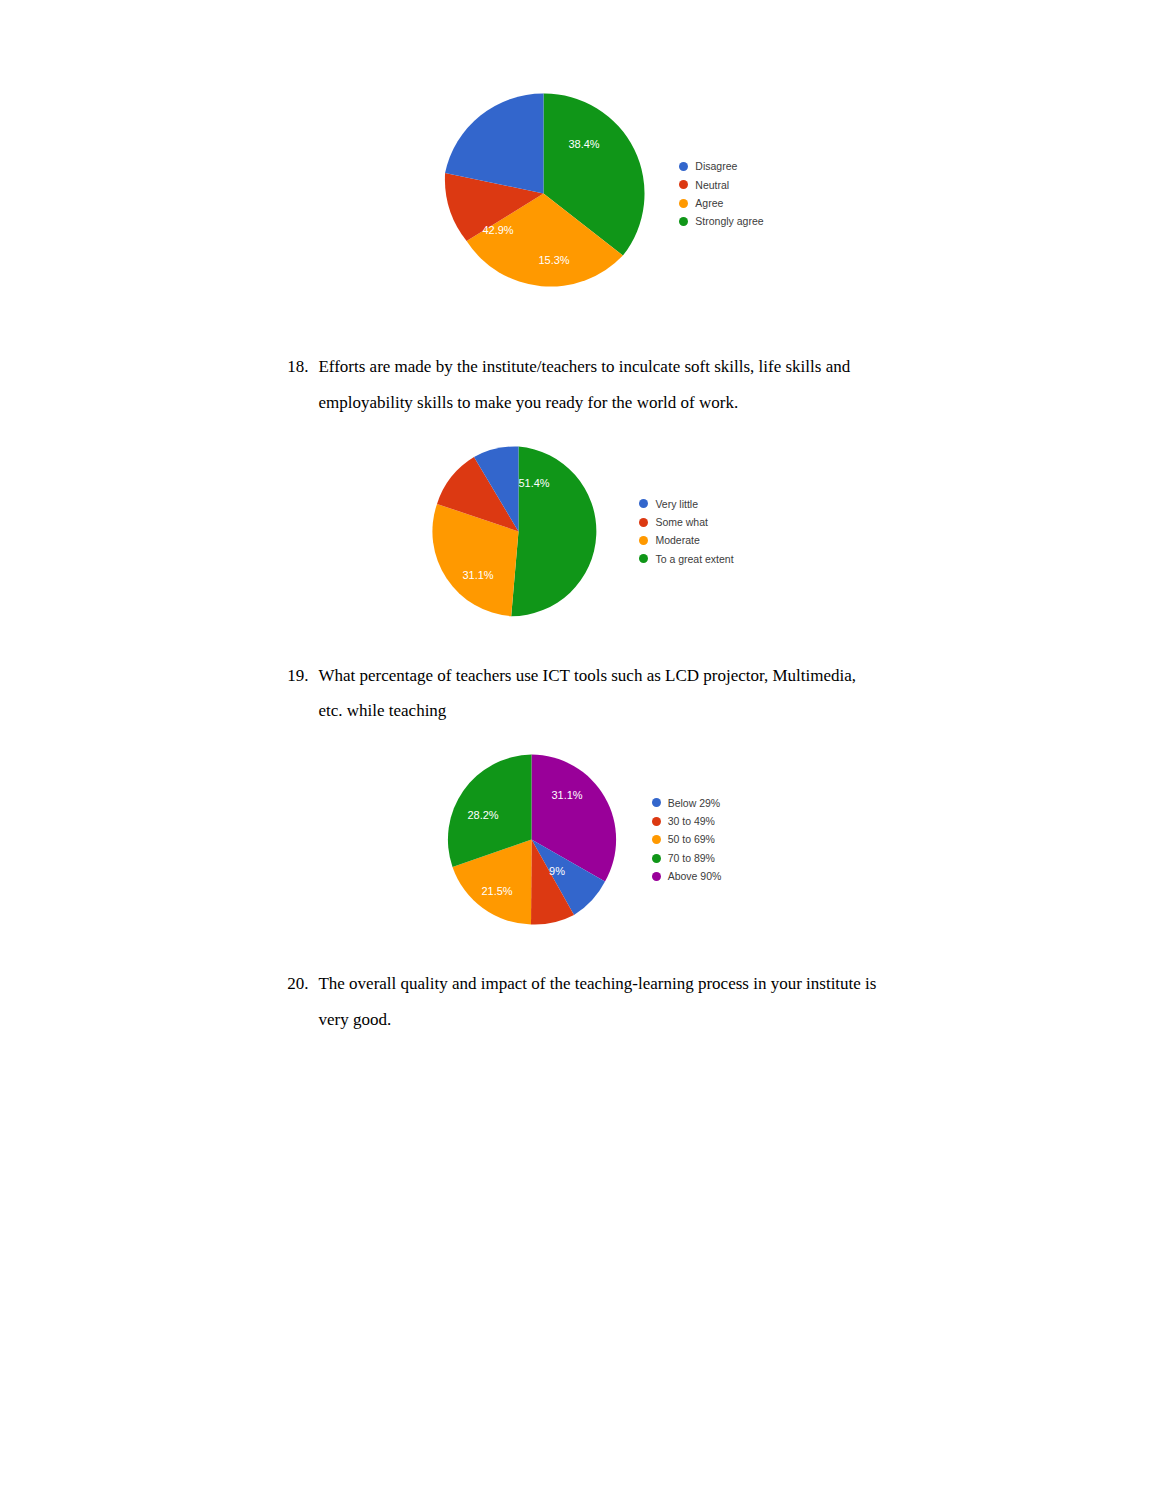38.4% 42.9% 15.3%
Disagree
Neutral
Agree
Strongly agree
18. Efforts are made by the institute/teachers to inculcate soft skills, life skills and employability skills to make you ready for the world of work.
51.4% 31.1%
Very little
Some what
Moderate
To a great extent
19. What percentage of teachers use ICT tools such as LCD projector, Multimedia, etc. while teaching
31.1% 28.2% 9% 21.5%
Below 29%
30 to 49%
50 to 69%
70 to 89%
Above 90%
20. The overall quality and impact of the teaching-learning process in your institute is very good.